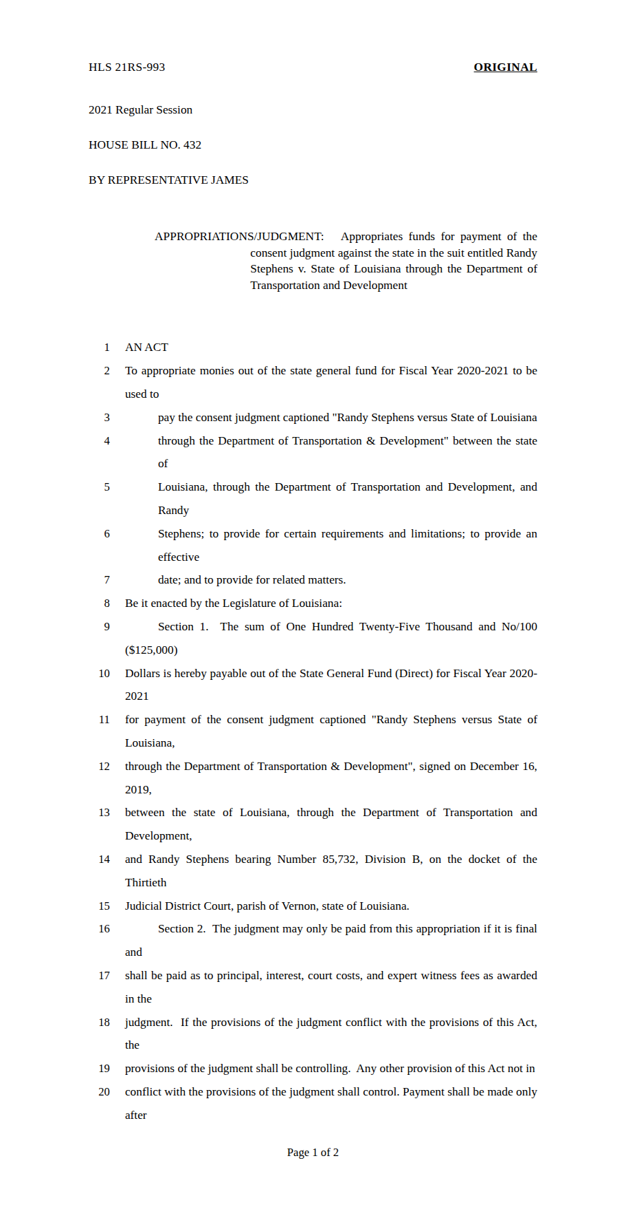HLS 21RS-993 ORIGINAL
2021 Regular Session
HOUSE BILL NO. 432
BY REPRESENTATIVE JAMES
APPROPRIATIONS/JUDGMENT: Appropriates funds for payment of the consent judgment against the state in the suit entitled Randy Stephens v. State of Louisiana through the Department of Transportation and Development
AN ACT
To appropriate monies out of the state general fund for Fiscal Year 2020-2021 to be used to
pay the consent judgment captioned "Randy Stephens versus State of Louisiana
through the Department of Transportation & Development" between the state of
Louisiana, through the Department of Transportation and Development, and Randy
Stephens; to provide for certain requirements and limitations; to provide an effective
date; and to provide for related matters.
Be it enacted by the Legislature of Louisiana:
Section 1. The sum of One Hundred Twenty-Five Thousand and No/100 ($125,000)
Dollars is hereby payable out of the State General Fund (Direct) for Fiscal Year 2020-2021
for payment of the consent judgment captioned "Randy Stephens versus State of Louisiana,
through the Department of Transportation & Development", signed on December 16, 2019,
between the state of Louisiana, through the Department of Transportation and Development,
and Randy Stephens bearing Number 85,732, Division B, on the docket of the Thirtieth
Judicial District Court, parish of Vernon, state of Louisiana.
Section 2. The judgment may only be paid from this appropriation if it is final and
shall be paid as to principal, interest, court costs, and expert witness fees as awarded in the
judgment. If the provisions of the judgment conflict with the provisions of this Act, the
provisions of the judgment shall be controlling. Any other provision of this Act not in
conflict with the provisions of the judgment shall control. Payment shall be made only after
Page 1 of 2